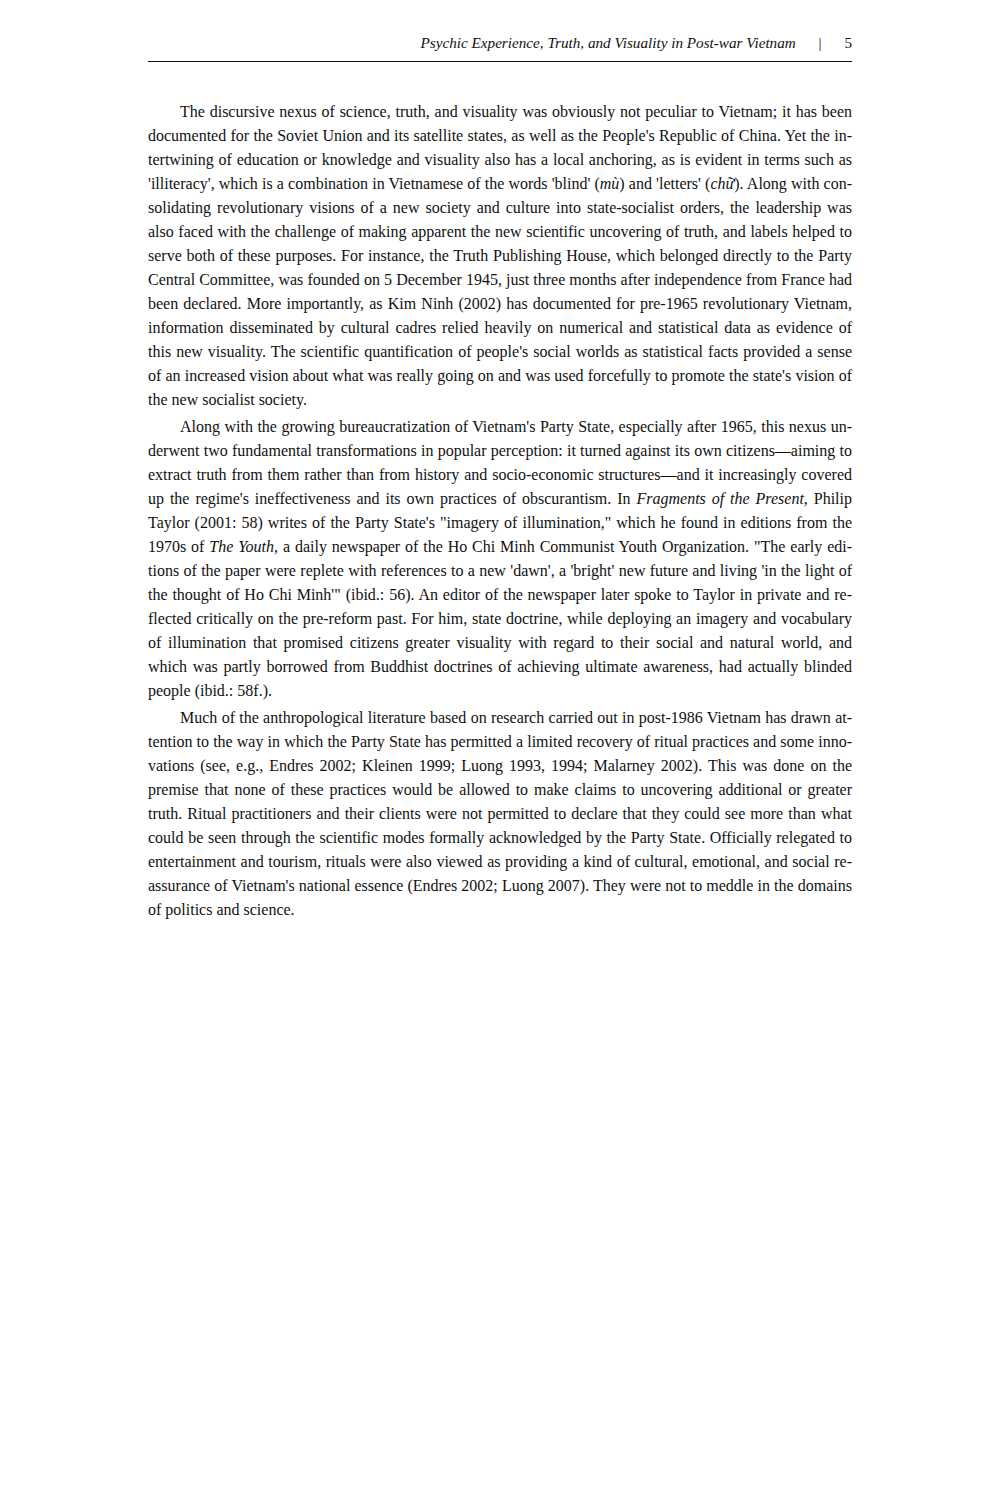Psychic Experience, Truth, and Visuality in Post-war Vietnam | 5
The discursive nexus of science, truth, and visuality was obviously not peculiar to Vietnam; it has been documented for the Soviet Union and its satellite states, as well as the People's Republic of China. Yet the intertwining of education or knowledge and visuality also has a local anchoring, as is evident in terms such as 'illiteracy', which is a combination in Vietnamese of the words 'blind' (mù) and 'letters' (chữ). Along with consolidating revolutionary visions of a new society and culture into state-socialist orders, the leadership was also faced with the challenge of making apparent the new scientific uncovering of truth, and labels helped to serve both of these purposes. For instance, the Truth Publishing House, which belonged directly to the Party Central Committee, was founded on 5 December 1945, just three months after independence from France had been declared. More importantly, as Kim Ninh (2002) has documented for pre-1965 revolutionary Vietnam, information disseminated by cultural cadres relied heavily on numerical and statistical data as evidence of this new visuality. The scientific quantification of people's social worlds as statistical facts provided a sense of an increased vision about what was really going on and was used forcefully to promote the state's vision of the new socialist society.
Along with the growing bureaucratization of Vietnam's Party State, especially after 1965, this nexus underwent two fundamental transformations in popular perception: it turned against its own citizens—aiming to extract truth from them rather than from history and socio-economic structures—and it increasingly covered up the regime's ineffectiveness and its own practices of obscurantism. In Fragments of the Present, Philip Taylor (2001: 58) writes of the Party State's "imagery of illumination," which he found in editions from the 1970s of The Youth, a daily newspaper of the Ho Chi Minh Communist Youth Organization. "The early editions of the paper were replete with references to a new 'dawn', a 'bright' new future and living 'in the light of the thought of Ho Chi Minh'" (ibid.: 56). An editor of the newspaper later spoke to Taylor in private and reflected critically on the pre-reform past. For him, state doctrine, while deploying an imagery and vocabulary of illumination that promised citizens greater visuality with regard to their social and natural world, and which was partly borrowed from Buddhist doctrines of achieving ultimate awareness, had actually blinded people (ibid.: 58f.).
Much of the anthropological literature based on research carried out in post-1986 Vietnam has drawn attention to the way in which the Party State has permitted a limited recovery of ritual practices and some innovations (see, e.g., Endres 2002; Kleinen 1999; Luong 1993, 1994; Malarney 2002). This was done on the premise that none of these practices would be allowed to make claims to uncovering additional or greater truth. Ritual practitioners and their clients were not permitted to declare that they could see more than what could be seen through the scientific modes formally acknowledged by the Party State. Officially relegated to entertainment and tourism, rituals were also viewed as providing a kind of cultural, emotional, and social reassurance of Vietnam's national essence (Endres 2002; Luong 2007). They were not to meddle in the domains of politics and science.